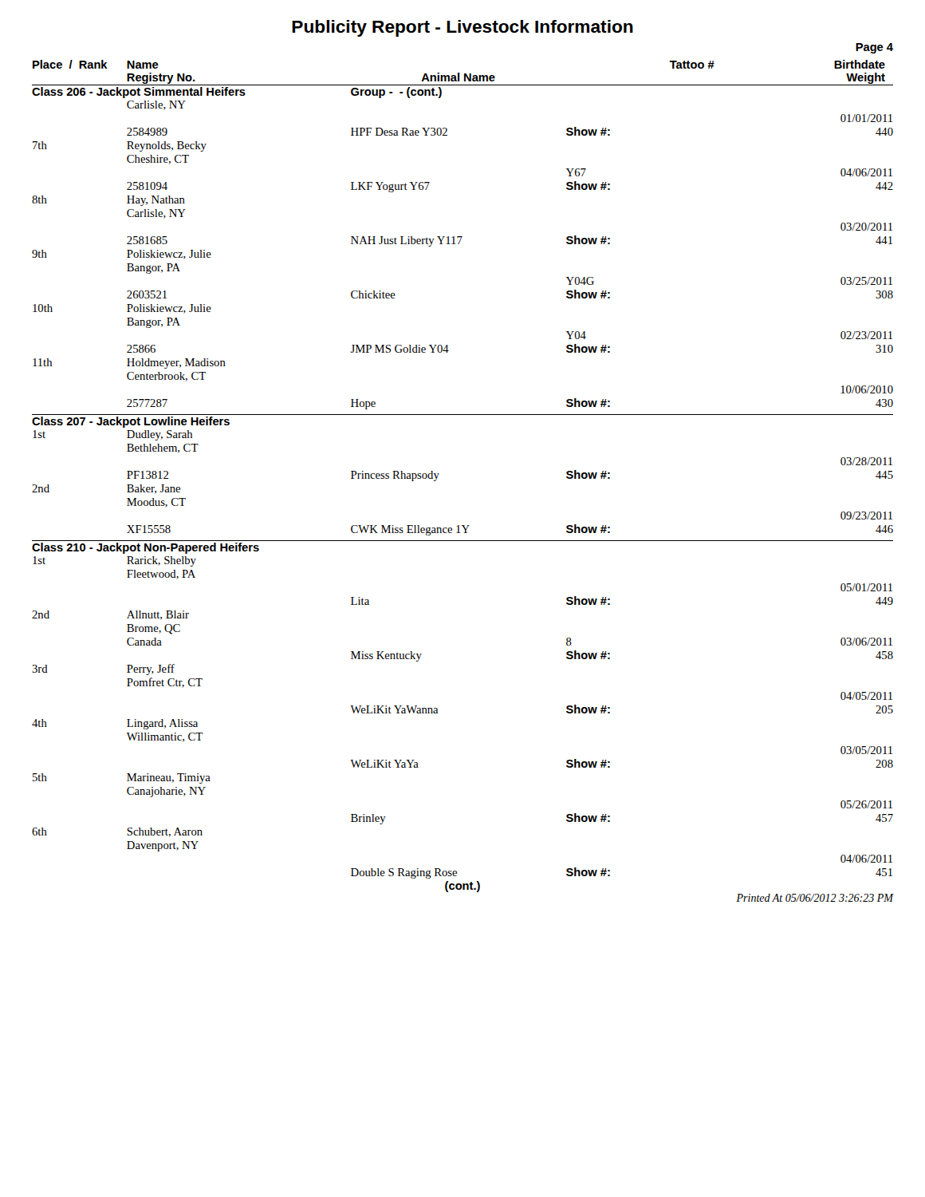Publicity Report - Livestock Information
Page 4
| Place / Rank | Name | | Tattoo # | Birthdate |
| | Registry No. | Animal Name | | Weight |
| Class 206 - Jackpot Simmental Heifers | Group - - (cont.) |
| | Carlisle, NY | | | |
| | | | | 01/01/2011 |
| | 2584989 | HPF Desa Rae Y302 | Show #: | 440 |
| 7th | Reynolds, Becky | | | |
| | Cheshire, CT | | | |
| | | | Y67 | 04/06/2011 |
| | 2581094 | LKF Yogurt Y67 | Show #: | 442 |
| 8th | Hay, Nathan | | | |
| | Carlisle, NY | | | |
| | | | | 03/20/2011 |
| | 2581685 | NAH Just Liberty Y117 | Show #: | 441 |
| 9th | Poliskiewcz, Julie | | | |
| | Bangor, PA | | | |
| | | | Y04G | 03/25/2011 |
| | 2603521 | Chickitee | Show #: | 308 |
| 10th | Poliskiewcz, Julie | | | |
| | Bangor, PA | | | |
| | | | Y04 | 02/23/2011 |
| | 25866 | JMP MS Goldie Y04 | Show #: | 310 |
| 11th | Holdmeyer, Madison | | | |
| | Centerbrook, CT | | | |
| | | | | 10/06/2010 |
| | 2577287 | Hope | Show #: | 430 |
| Class 207 - Jackpot Lowline Heifers |
| 1st | Dudley, Sarah | | | |
| | Bethlehem, CT | | | |
| | | | | 03/28/2011 |
| | PF13812 | Princess Rhapsody | Show #: | 445 |
| 2nd | Baker, Jane | | | |
| | Moodus, CT | | | |
| | | | | 09/23/2011 |
| | XF15558 | CWK Miss Ellegance 1Y | Show #: | 446 |
| Class 210 - Jackpot Non-Papered Heifers |
| 1st | Rarick, Shelby | | | |
| | Fleetwood, PA | | | |
| | | | | 05/01/2011 |
| | | Lita | Show #: | 449 |
| 2nd | Allnutt, Blair | | | |
| | Brome, QC | | | |
| | Canada | | 8 | 03/06/2011 |
| | | Miss Kentucky | Show #: | 458 |
| 3rd | Perry, Jeff | | | |
| | Pomfret Ctr, CT | | | |
| | | | | 04/05/2011 |
| | | WeLiKit YaWanna | Show #: | 205 |
| 4th | Lingard, Alissa | | | |
| | Willimantic, CT | | | |
| | | | | 03/05/2011 |
| | | WeLiKit YaYa | Show #: | 208 |
| 5th | Marineau, Timiya | | | |
| | Canajoharie, NY | | | |
| | | | | 05/26/2011 |
| | | Brinley | Show #: | 457 |
| 6th | Schubert, Aaron | | | |
| | Davenport, NY | | | |
| | | | | 04/06/2011 |
| | | Double S Raging Rose | Show #: | 451 |
| (cont.) |
| Printed At 05/06/2012 3:26:23 PM |